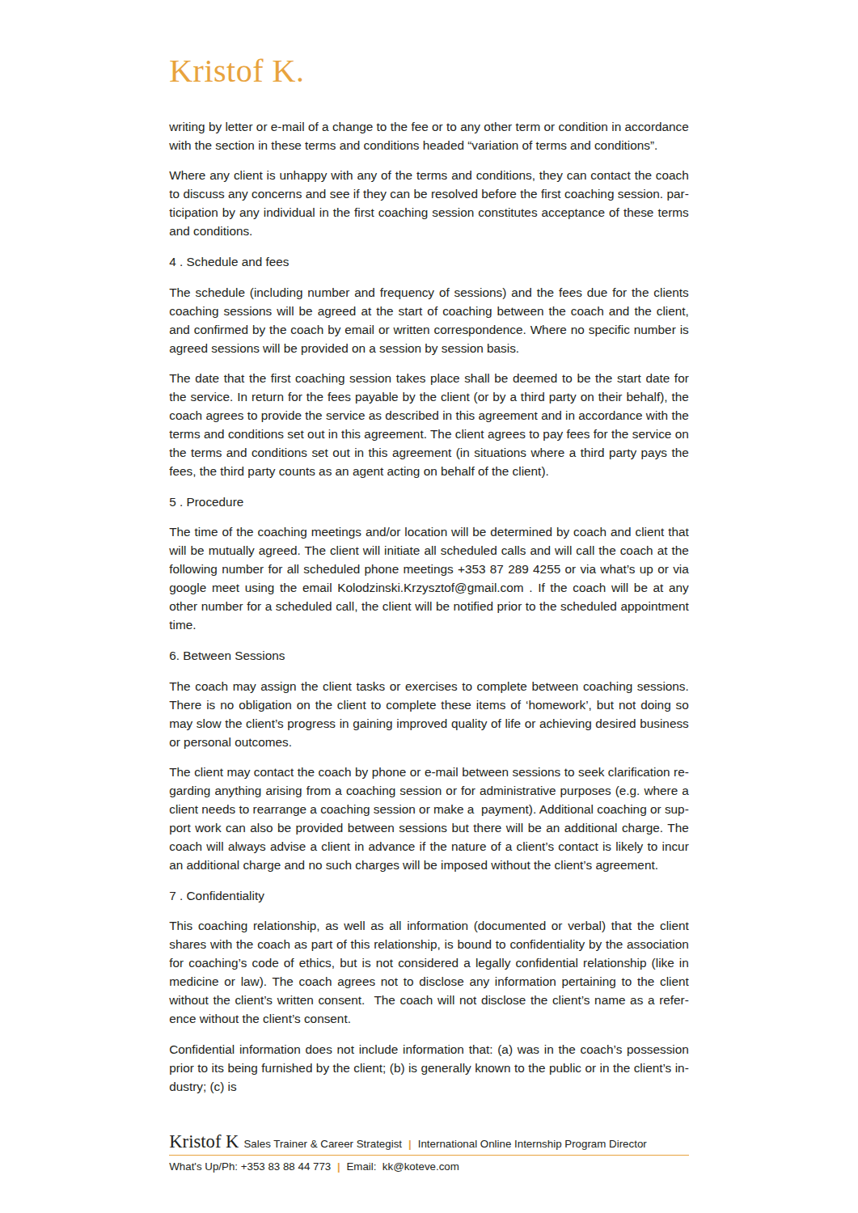Kristof K.
writing by letter or e-mail of a change to the fee or to any other term or condition in accordance with the section in these terms and conditions headed “variation of terms and conditions”.
Where any client is unhappy with any of the terms and conditions, they can contact the coach to discuss any concerns and see if they can be resolved before the first coaching session. participation by any individual in the first coaching session constitutes acceptance of these terms and conditions.
4 . Schedule and fees
The schedule (including number and frequency of sessions) and the fees due for the clients coaching sessions will be agreed at the start of coaching between the coach and the client, and confirmed by the coach by email or written correspondence. Where no specific number is agreed sessions will be provided on a session by session basis.
The date that the first coaching session takes place shall be deemed to be the start date for the service. In return for the fees payable by the client (or by a third party on their behalf), the coach agrees to provide the service as described in this agreement and in accordance with the terms and conditions set out in this agreement. The client agrees to pay fees for the service on the terms and conditions set out in this agreement (in situations where a third party pays the fees, the third party counts as an agent acting on behalf of the client).
5 . Procedure
The time of the coaching meetings and/or location will be determined by coach and client that will be mutually agreed. The client will initiate all scheduled calls and will call the coach at the following number for all scheduled phone meetings +353 87 289 4255 or via what’s up or via google meet using the email Kolodzinski.Krzysztof@gmail.com . If the coach will be at any other number for a scheduled call, the client will be notified prior to the scheduled appointment time.
6. Between Sessions
The coach may assign the client tasks or exercises to complete between coaching sessions. There is no obligation on the client to complete these items of ‘homework’, but not doing so may slow the client’s progress in gaining improved quality of life or achieving desired business or personal outcomes.
The client may contact the coach by phone or e-mail between sessions to seek clarification regarding anything arising from a coaching session or for administrative purposes (e.g. where a client needs to rearrange a coaching session or make a payment). Additional coaching or support work can also be provided between sessions but there will be an additional charge. The coach will always advise a client in advance if the nature of a client’s contact is likely to incur an additional charge and no such charges will be imposed without the client’s agreement.
7 . Confidentiality
This coaching relationship, as well as all information (documented or verbal) that the client shares with the coach as part of this relationship, is bound to confidentiality by the association for coaching’s code of ethics, but is not considered a legally confidential relationship (like in medicine or law). The coach agrees not to disclose any information pertaining to the client without the client’s written consent. The coach will not disclose the client’s name as a reference without the client’s consent.
Confidential information does not include information that: (a) was in the coach’s possession prior to its being furnished by the client; (b) is generally known to the public or in the client’s industry; (c) is
Kristof K Sales Trainer & Career Strategist | International Online Internship Program Director
What's Up/Ph: +353 83 88 44 773 | Email: kk@koteve.com